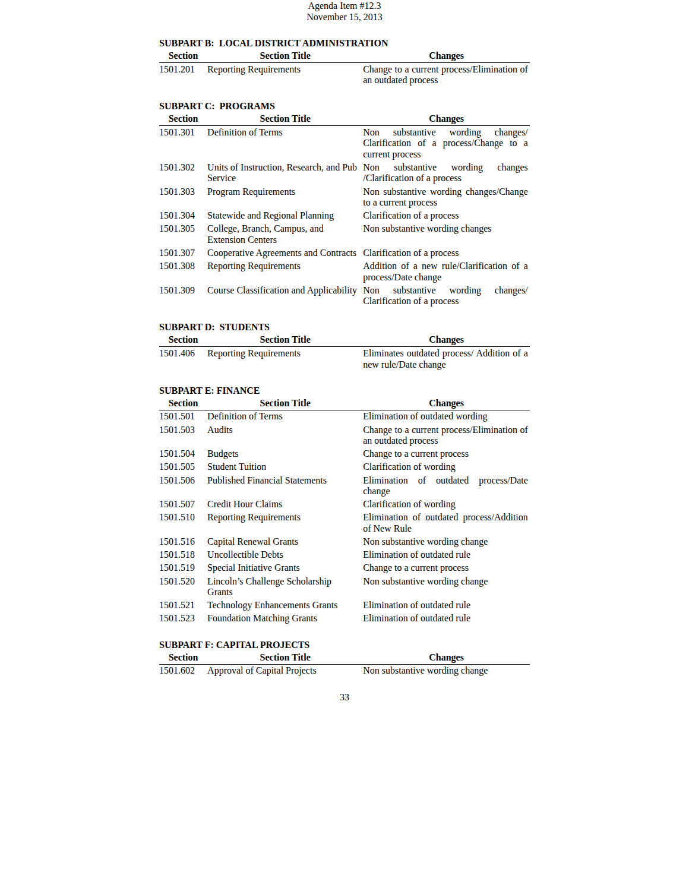Agenda Item #12.3
November 15, 2013
Subpart B: Local District Administration
| Section | Section Title | Changes |
| --- | --- | --- |
| 1501.201 | Reporting Requirements | Change to a current process/Elimination of an outdated process |
Subpart C: Programs
| Section | Section Title | Changes |
| --- | --- | --- |
| 1501.301 | Definition of Terms | Non substantive wording changes/ Clarification of a process/Change to a current process |
| 1501.302 | Units of Instruction, Research, and Pub Service | Non substantive wording changes /Clarification of a process |
| 1501.303 | Program Requirements | Non substantive wording changes/Change to a current process |
| 1501.304 | Statewide and Regional Planning | Clarification of a process |
| 1501.305 | College, Branch, Campus, and Extension Centers | Non substantive wording changes |
| 1501.307 | Cooperative Agreements and Contracts | Clarification of a process |
| 1501.308 | Reporting Requirements | Addition of a new rule/Clarification of a process/Date change |
| 1501.309 | Course Classification and Applicability | Non substantive wording changes/ Clarification of a process |
Subpart D: Students
| Section | Section Title | Changes |
| --- | --- | --- |
| 1501.406 | Reporting Requirements | Eliminates outdated process/ Addition of a new rule/Date change |
Subpart E: Finance
| Section | Section Title | Changes |
| --- | --- | --- |
| 1501.501 | Definition of Terms | Elimination of outdated wording |
| 1501.503 | Audits | Change to a current process/Elimination of an outdated process |
| 1501.504 | Budgets | Change to a current process |
| 1501.505 | Student Tuition | Clarification of wording |
| 1501.506 | Published Financial Statements | Elimination of outdated process/Date change |
| 1501.507 | Credit Hour Claims | Clarification of wording |
| 1501.510 | Reporting Requirements | Elimination of outdated process/Addition of New Rule |
| 1501.516 | Capital Renewal Grants | Non substantive wording change |
| 1501.518 | Uncollectible Debts | Elimination of outdated rule |
| 1501.519 | Special Initiative Grants | Change to a current process |
| 1501.520 | Lincoln’s Challenge Scholarship Grants | Non substantive wording change |
| 1501.521 | Technology Enhancements Grants | Elimination of outdated rule |
| 1501.523 | Foundation Matching Grants | Elimination of outdated rule |
Subpart F: Capital Projects
| Section | Section Title | Changes |
| --- | --- | --- |
| 1501.602 | Approval of Capital Projects | Non substantive wording change |
33